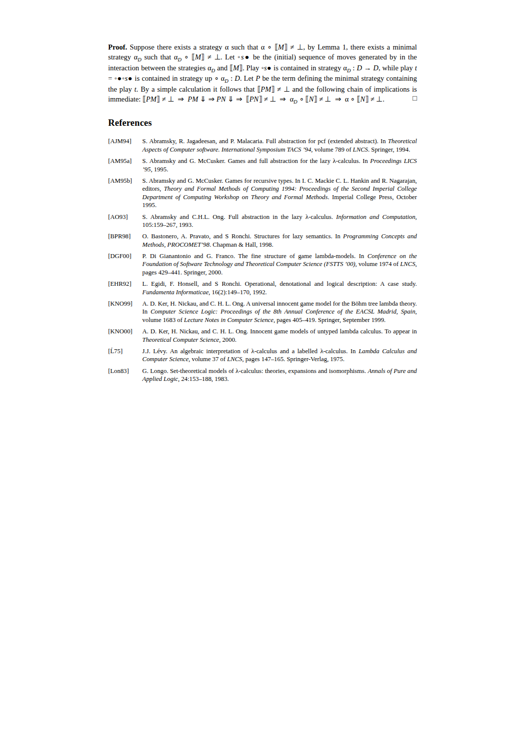Proof. Suppose there exists a strategy α such that α ∘ ⟦M⟧ ≠ ⊥, by Lemma 1, there exists a minimal strategy αD such that αD ∘ ⟦M⟧ ≠ ⊥. Let ◦s● be the (initial) sequence of moves generated by in the interaction between the strategies αD and ⟦M⟧. Play ◦s● is contained in strategy αD : D → D, while play t = ◦●◦s● is contained in strategy up ∘ αD : D. Let P be the term defining the minimal strategy containing the play t. By a simple calculation it follows that ⟦PM⟧ ≠ ⊥ and the following chain of implications is immediate: ⟦PM⟧ ≠ ⊥ ⇒ PM ⇓ ⇒ PN ⇓ ⇒ ⟦PN⟧ ≠ ⊥ ⇒ αD ∘ ⟦N⟧ ≠ ⊥ ⇒ α ∘ ⟦N⟧ ≠ ⊥.□
References
[AJM94]
S. Abramsky, R. Jagadeesan, and P. Malacaria. Full abstraction for pcf (extended abstract). In Theoretical Aspects of Computer software. International Symposium TACS ’94, volume 789 of LNCS. Springer, 1994.
[AM95a]
S. Abramsky and G. McCusker. Games and full abstraction for the lazy λ-calculus. In Proceedings LICS ’95, 1995.
[AM95b]
S. Abramsky and G. McCusker. Games for recursive types. In I. C. Mackie C. L. Hankin and R. Nagarajan, editors, Theory and Formal Methods of Computing 1994: Proceedings of the Second Imperial College Department of Computing Workshop on Theory and Formal Methods. Imperial College Press, October 1995.
[AO93]
S. Abramsky and C.H.L. Ong. Full abstraction in the lazy λ-calculus. Information and Computation, 105:159–267, 1993.
[BPR98]
O. Bastonero, A. Pravato, and S Ronchi. Structures for lazy semantics. In Programming Concepts and Methods, PROCOMET’98. Chapman & Hall, 1998.
[DGF00]
P. Di Gianantonio and G. Franco. The fine structure of game lambda-models. In Conference on the Foundation of Software Technology and Theoretical Computer Science (FSTTS ’00), volume 1974 of LNCS, pages 429–441. Springer, 2000.
[EHR92]
L. Egidi, F. Honsell, and S Ronchi. Operational, denotational and logical description: A case study. Fundamenta Informaticae, 16(2):149–170, 1992.
[KNO99]
A. D. Ker, H. Nickau, and C. H. L. Ong. A universal innocent game model for the Böhm tree lambda theory. In Computer Science Logic: Proceedings of the 8th Annual Conference of the EACSL Madrid, Spain, volume 1683 of Lecture Notes in Computer Science, pages 405–419. Springer, September 1999.
[KNO00]
A. D. Ker, H. Nickau, and C. H. L. Ong. Innocent game models of untyped lambda calculus. To appear in Theoretical Computer Science, 2000.
[Ĺ75]
J.J. Lévy. An algebraic interpretation of λ-calculus and a labelled λ-calculus. In Lambda Calculus and Computer Science, volume 37 of LNCS, pages 147–165. Springer-Verlag, 1975.
[Lon83]
G. Longo. Set-theoretical models of λ-calculus: theories, expansions and isomorphisms. Annals of Pure and Applied Logic, 24:153–188, 1983.